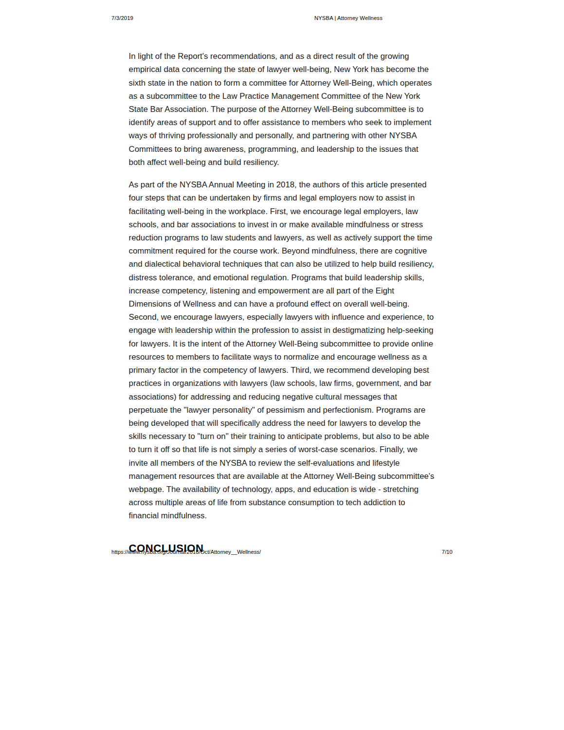7/3/2019 NYSBA | Attorney Wellness
In light of the Report's recommendations, and as a direct result of the growing empirical data concerning the state of lawyer well-being, New York has become the sixth state in the nation to form a committee for Attorney Well-Being, which operates as a subcommittee to the Law Practice Management Committee of the New York State Bar Association. The purpose of the Attorney Well-Being subcommittee is to identify areas of support and to offer assistance to members who seek to implement ways of thriving professionally and personally, and partnering with other NYSBA Committees to bring awareness, programming, and leadership to the issues that both affect well-being and build resiliency.
As part of the NYSBA Annual Meeting in 2018, the authors of this article presented four steps that can be undertaken by firms and legal employers now to assist in facilitating well-being in the workplace. First, we encourage legal employers, law schools, and bar associations to invest in or make available mindfulness or stress reduction programs to law students and lawyers, as well as actively support the time commitment required for the course work. Beyond mindfulness, there are cognitive and dialectical behavioral techniques that can also be utilized to help build resiliency, distress tolerance, and emotional regulation. Programs that build leadership skills, increase competency, listening and empowerment are all part of the Eight Dimensions of Wellness and can have a profound effect on overall well-being. Second, we encourage lawyers, especially lawyers with influence and experience, to engage with leadership within the profession to assist in destigmatizing help-seeking for lawyers. It is the intent of the Attorney Well-Being subcommittee to provide online resources to members to facilitate ways to normalize and encourage wellness as a primary factor in the competency of lawyers. Third, we recommend developing best practices in organizations with lawyers (law schools, law firms, government, and bar associations) for addressing and reducing negative cultural messages that perpetuate the "lawyer personality" of pessimism and perfectionism. Programs are being developed that will specifically address the need for lawyers to develop the skills necessary to "turn on" their training to anticipate problems, but also to be able to turn it off so that life is not simply a series of worst-case scenarios. Finally, we invite all members of the NYSBA to review the self-evaluations and lifestyle management resources that are available at the Attorney Well-Being subcommittee's webpage. The availability of technology, apps, and education is wide - stretching across multiple areas of life from substance consumption to tech addiction to financial mindfulness.
CONCLUSION
https://www.nysba.org/Journal/2018/Oct/Attorney__Wellness/ 7/10